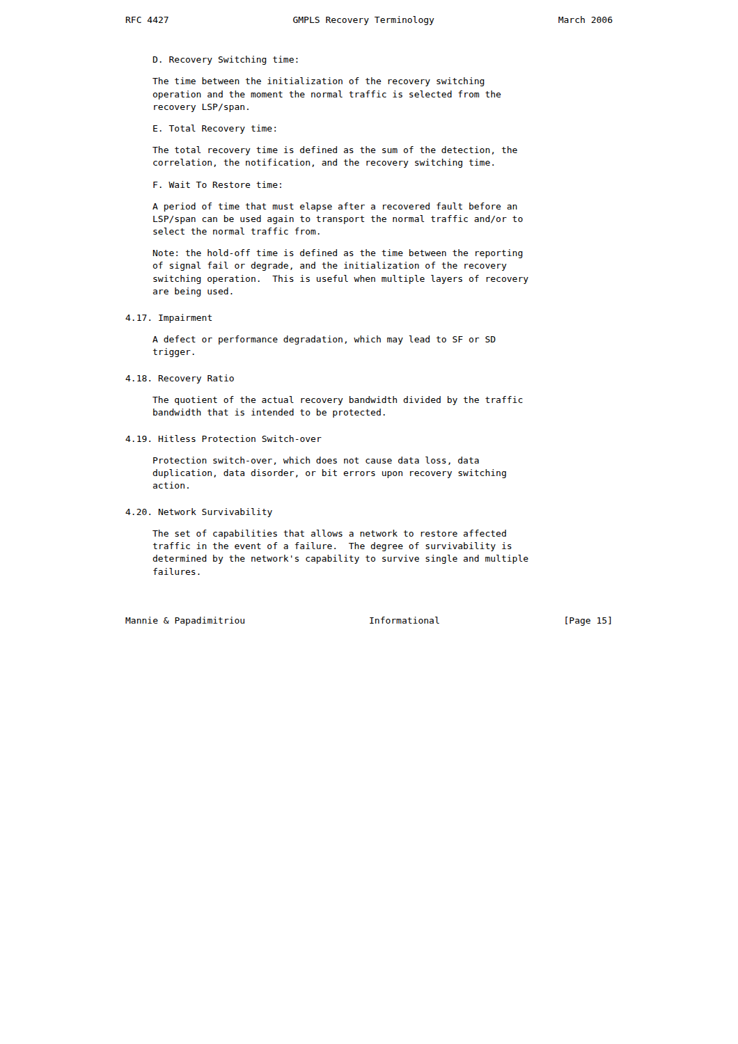RFC 4427 GMPLS Recovery Terminology March 2006
D. Recovery Switching time:
The time between the initialization of the recovery switching operation and the moment the normal traffic is selected from the recovery LSP/span.
E. Total Recovery time:
The total recovery time is defined as the sum of the detection, the correlation, the notification, and the recovery switching time.
F. Wait To Restore time:
A period of time that must elapse after a recovered fault before an LSP/span can be used again to transport the normal traffic and/or to select the normal traffic from.
Note: the hold-off time is defined as the time between the reporting of signal fail or degrade, and the initialization of the recovery switching operation. This is useful when multiple layers of recovery are being used.
4.17. Impairment
A defect or performance degradation, which may lead to SF or SD trigger.
4.18. Recovery Ratio
The quotient of the actual recovery bandwidth divided by the traffic bandwidth that is intended to be protected.
4.19. Hitless Protection Switch-over
Protection switch-over, which does not cause data loss, data duplication, data disorder, or bit errors upon recovery switching action.
4.20. Network Survivability
The set of capabilities that allows a network to restore affected traffic in the event of a failure. The degree of survivability is determined by the network's capability to survive single and multiple failures.
Mannie & Papadimitriou Informational [Page 15]